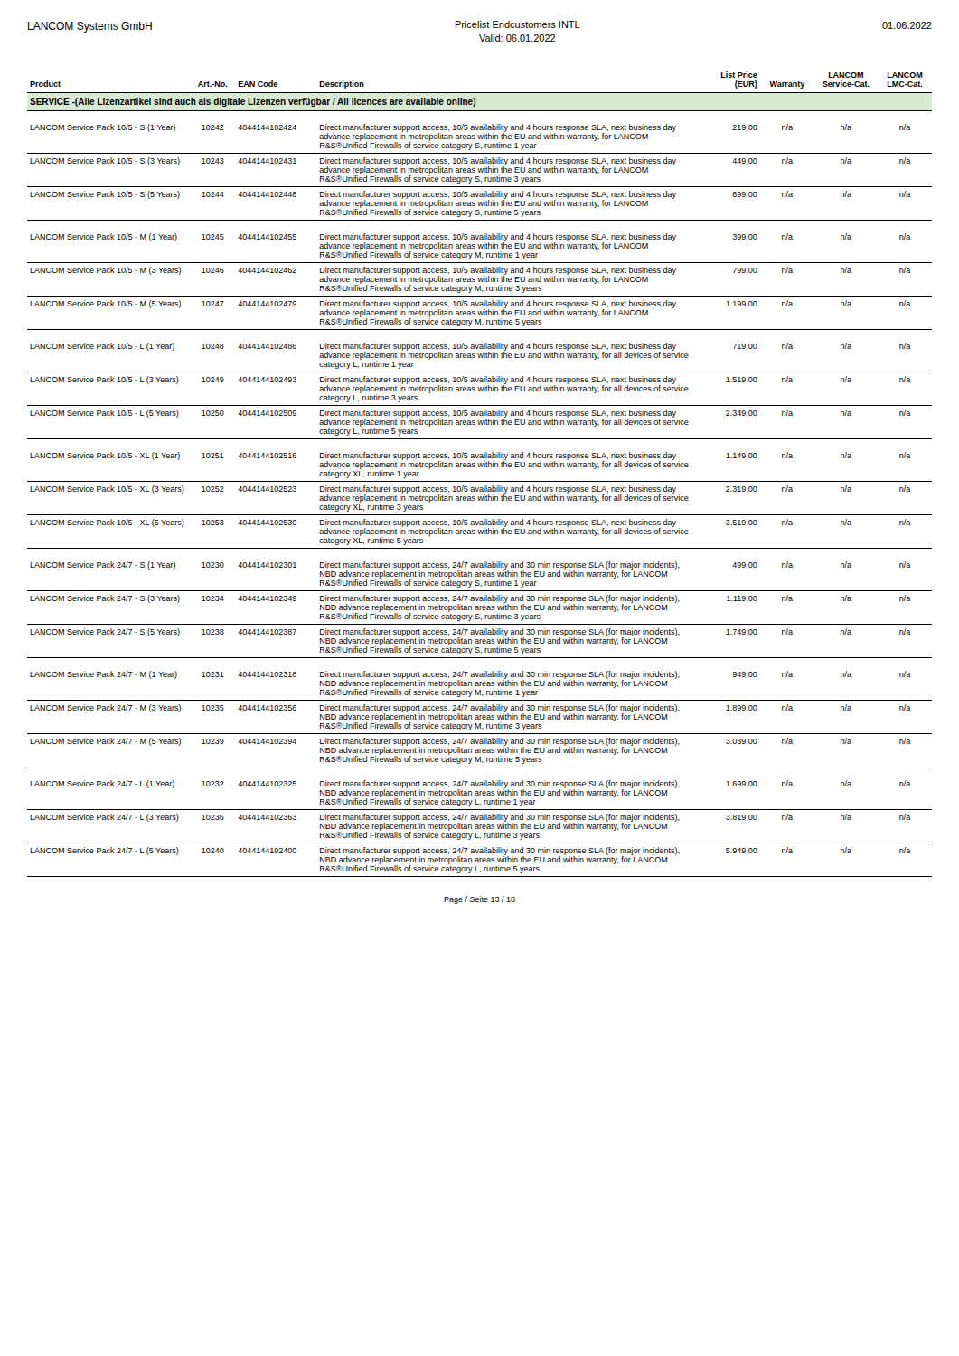LANCOM Systems GmbH
Pricelist Endcustomers INTL
Valid: 06.01.2022
01.06.2022
| Product | Art.-No. | EAN Code | Description | List Price (EUR) | Warranty | LANCOM Service-Cat. | LANCOM LMC-Cat. |
| --- | --- | --- | --- | --- | --- | --- | --- |
| SERVICE -(Alle Lizenzartikel sind auch als digitale Lizenzen verfügbar / All licences are available online) |
| LANCOM Service Pack 10/5 - S (1 Year) | 10242 | 4044144102424 | Direct manufacturer support access, 10/5 availability and 4 hours response SLA, next business day advance replacement in metropolitan areas within the EU and within warranty, for LANCOM R&S®Unified Firewalls of service category S, runtime 1 year | 219,00 | n/a | n/a | n/a |
| LANCOM Service Pack 10/5 - S (3 Years) | 10243 | 4044144102431 | Direct manufacturer support access, 10/5 availability and 4 hours response SLA, next business day advance replacement in metropolitan areas within the EU and within warranty, for LANCOM R&S®Unified Firewalls of service category S, runtime 3 years | 449,00 | n/a | n/a | n/a |
| LANCOM Service Pack 10/5 - S (5 Years) | 10244 | 4044144102448 | Direct manufacturer support access, 10/5 availability and 4 hours response SLA, next business day advance replacement in metropolitan areas within the EU and within warranty, for LANCOM R&S®Unified Firewalls of service category S, runtime 5 years | 699,00 | n/a | n/a | n/a |
| LANCOM Service Pack 10/5 - M (1 Year) | 10245 | 4044144102455 | Direct manufacturer support access, 10/5 availability and 4 hours response SLA, next business day advance replacement in metropolitan areas within the EU and within warranty, for LANCOM R&S®Unified Firewalls of service category M, runtime 1 year | 399,00 | n/a | n/a | n/a |
| LANCOM Service Pack 10/5 - M (3 Years) | 10246 | 4044144102462 | Direct manufacturer support access, 10/5 availability and 4 hours response SLA, next business day advance replacement in metropolitan areas within the EU and within warranty, for LANCOM R&S®Unified Firewalls of service category M, runtime 3 years | 799,00 | n/a | n/a | n/a |
| LANCOM Service Pack 10/5 - M (5 Years) | 10247 | 4044144102479 | Direct manufacturer support access, 10/5 availability and 4 hours response SLA, next business day advance replacement in metropolitan areas within the EU and within warranty, for LANCOM R&S®Unified Firewalls of service category M, runtime 5 years | 1.199,00 | n/a | n/a | n/a |
| LANCOM Service Pack 10/5 - L (1 Year) | 10248 | 4044144102486 | Direct manufacturer support access, 10/5 availability and 4 hours response SLA, next business day advance replacement in metropolitan areas within the EU and within warranty, for all devices of service category L, runtime 1 year | 719,00 | n/a | n/a | n/a |
| LANCOM Service Pack 10/5 - L (3 Years) | 10249 | 4044144102493 | Direct manufacturer support access, 10/5 availability and 4 hours response SLA, next business day advance replacement in metropolitan areas within the EU and within warranty, for all devices of service category L, runtime 3 years | 1.519,00 | n/a | n/a | n/a |
| LANCOM Service Pack 10/5 - L (5 Years) | 10250 | 4044144102509 | Direct manufacturer support access, 10/5 availability and 4 hours response SLA, next business day advance replacement in metropolitan areas within the EU and within warranty, for all devices of service category L, runtime 5 years | 2.349,00 | n/a | n/a | n/a |
| LANCOM Service Pack 10/5 - XL (1 Year) | 10251 | 4044144102516 | Direct manufacturer support access, 10/5 availability and 4 hours response SLA, next business day advance replacement in metropolitan areas within the EU and within warranty, for all devices of service category XL, runtime 1 year | 1.149,00 | n/a | n/a | n/a |
| LANCOM Service Pack 10/5 - XL (3 Years) | 10252 | 4044144102523 | Direct manufacturer support access, 10/5 availability and 4 hours response SLA, next business day advance replacement in metropolitan areas within the EU and within warranty, for all devices of service category XL, runtime 3 years | 2.319,00 | n/a | n/a | n/a |
| LANCOM Service Pack 10/5 - XL (5 Years) | 10253 | 4044144102530 | Direct manufacturer support access, 10/5 availability and 4 hours response SLA, next business day advance replacement in metropolitan areas within the EU and within warranty, for all devices of service category XL, runtime 5 years | 3.519,00 | n/a | n/a | n/a |
| LANCOM Service Pack 24/7 - S (1 Year) | 10230 | 4044144102301 | Direct manufacturer support access, 24/7 availability and 30 min response SLA (for major incidents), NBD advance replacement in metropolitan areas within the EU and within warranty, for LANCOM R&S®Unified Firewalls of service category S, runtime 1 year | 499,00 | n/a | n/a | n/a |
| LANCOM Service Pack 24/7 - S (3 Years) | 10234 | 4044144102349 | Direct manufacturer support access, 24/7 availability and 30 min response SLA (for major incidents), NBD advance replacement in metropolitan areas within the EU and within warranty, for LANCOM R&S®Unified Firewalls of service category S, runtime 3 years | 1.119,00 | n/a | n/a | n/a |
| LANCOM Service Pack 24/7 - S (5 Years) | 10238 | 4044144102387 | Direct manufacturer support access, 24/7 availability and 30 min response SLA (for major incidents), NBD advance replacement in metropolitan areas within the EU and within warranty, for LANCOM R&S®Unified Firewalls of service category S, runtime 5 years | 1.749,00 | n/a | n/a | n/a |
| LANCOM Service Pack 24/7 - M (1 Year) | 10231 | 4044144102318 | Direct manufacturer support access, 24/7 availability and 30 min response SLA (for major incidents), NBD advance replacement in metropolitan areas within the EU and within warranty, for LANCOM R&S®Unified Firewalls of service category M, runtime 1 year | 949,00 | n/a | n/a | n/a |
| LANCOM Service Pack 24/7 - M (3 Years) | 10235 | 4044144102356 | Direct manufacturer support access, 24/7 availability and 30 min response SLA (for major incidents), NBD advance replacement in metropolitan areas within the EU and within warranty, for LANCOM R&S®Unified Firewalls of service category M, runtime 3 years | 1.899,00 | n/a | n/a | n/a |
| LANCOM Service Pack 24/7 - M (5 Years) | 10239 | 4044144102394 | Direct manufacturer support access, 24/7 availability and 30 min response SLA (for major incidents), NBD advance replacement in metropolitan areas within the EU and within warranty, for LANCOM R&S®Unified Firewalls of service category M, runtime 5 years | 3.039,00 | n/a | n/a | n/a |
| LANCOM Service Pack 24/7 - L (1 Year) | 10232 | 4044144102325 | Direct manufacturer support access, 24/7 availability and 30 min response SLA (for major incidents), NBD advance replacement in metropolitan areas within the EU and within warranty, for LANCOM R&S®Unified Firewalls of service category L, runtime 1 year | 1.699,00 | n/a | n/a | n/a |
| LANCOM Service Pack 24/7 - L (3 Years) | 10236 | 4044144102363 | Direct manufacturer support access, 24/7 availability and 30 min response SLA (for major incidents), NBD advance replacement in metropolitan areas within the EU and within warranty, for LANCOM R&S®Unified Firewalls of service category L, runtime 3 years | 3.819,00 | n/a | n/a | n/a |
| LANCOM Service Pack 24/7 - L (5 Years) | 10240 | 4044144102400 | Direct manufacturer support access, 24/7 availability and 30 min response SLA (for major incidents), NBD advance replacement in metropolitan areas within the EU and within warranty, for LANCOM R&S®Unified Firewalls of service category L, runtime 5 years | 5.949,00 | n/a | n/a | n/a |
Page / Seite 13 / 18